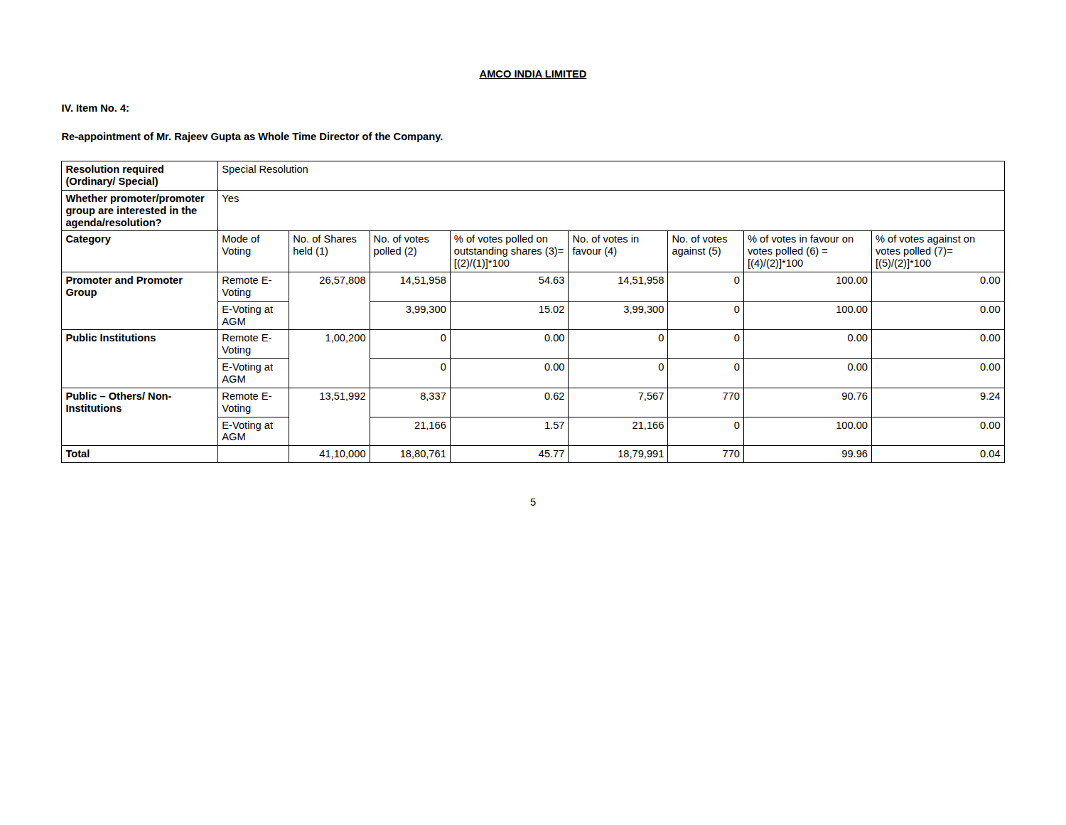AMCO INDIA LIMITED
IV. Item No. 4:
Re-appointment of Mr. Rajeev Gupta as Whole Time Director of the Company.
| Resolution required (Ordinary/ Special) | Special Resolution |
| Whether promoter/promoter group are interested in the agenda/resolution? | Yes |
| Category | Mode of Voting | No. of Shares held (1) | No. of votes polled (2) | % of votes polled on outstanding shares (3)=[(2)/(1)]*100 | No. of votes in favour (4) | No. of votes against (5) | % of votes in favour on votes polled (6) = [(4)/(2)]*100 | % of votes against on votes polled (7)= [(5)/(2)]*100 |
| Promoter and Promoter Group | Remote E-Voting | 26,57,808 | 14,51,958 | 54.63 | 14,51,958 | 0 | 100.00 | 0.00 |
| E-Voting at AGM | 3,99,300 | 15.02 | 3,99,300 | 0 | 100.00 | 0.00 |
| Public Institutions | Remote E-Voting | 1,00,200 | 0 | 0.00 | 0 | 0 | 0.00 | 0.00 |
| E-Voting at AGM | 0 | 0.00 | 0 | 0 | 0.00 | 0.00 |
| Public – Others/ Non-Institutions | Remote E-Voting | 13,51,992 | 8,337 | 0.62 | 7,567 | 770 | 90.76 | 9.24 |
| E-Voting at AGM | 21,166 | 1.57 | 21,166 | 0 | 100.00 | 0.00 |
| Total | | 41,10,000 | 18,80,761 | 45.77 | 18,79,991 | 770 | 99.96 | 0.04 |
5